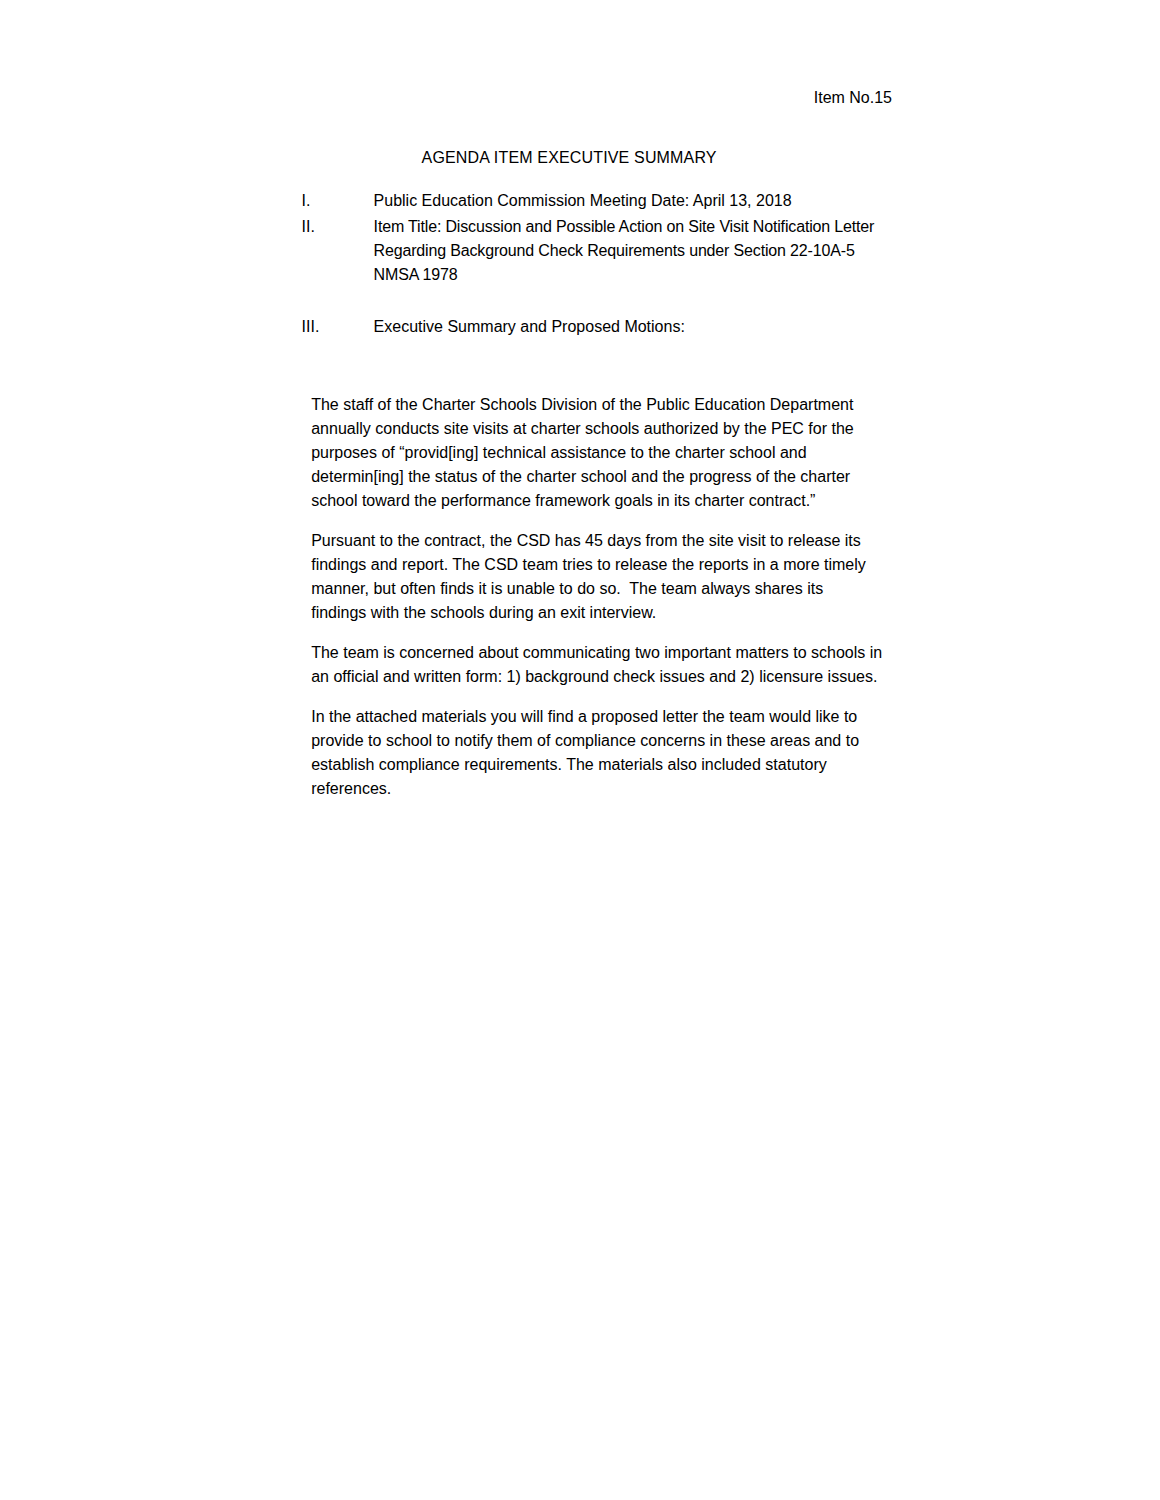Item No.15
AGENDA ITEM EXECUTIVE SUMMARY
I. Public Education Commission Meeting Date: April 13, 2018
II. Item Title: Discussion and Possible Action on Site Visit Notification Letter Regarding Background Check Requirements under Section 22-10A-5 NMSA 1978
III. Executive Summary and Proposed Motions:
The staff of the Charter Schools Division of the Public Education Department annually conducts site visits at charter schools authorized by the PEC for the purposes of “provid[ing] technical assistance to the charter school and determin[ing] the status of the charter school and the progress of the charter school toward the performance framework goals in its charter contract.”
Pursuant to the contract, the CSD has 45 days from the site visit to release its findings and report. The CSD team tries to release the reports in a more timely manner, but often finds it is unable to do so. The team always shares its findings with the schools during an exit interview.
The team is concerned about communicating two important matters to schools in an official and written form: 1) background check issues and 2) licensure issues.
In the attached materials you will find a proposed letter the team would like to provide to school to notify them of compliance concerns in these areas and to establish compliance requirements. The materials also included statutory references.